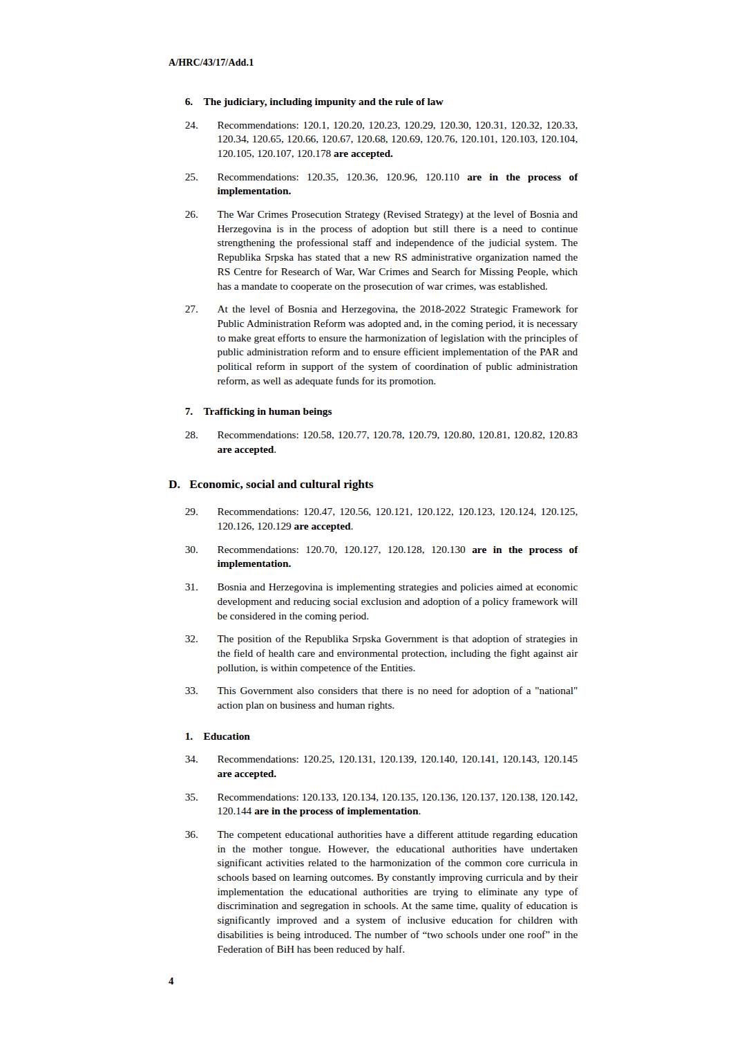A/HRC/43/17/Add.1
6.
The judiciary, including impunity and the rule of law
24. Recommendations: 120.1, 120.20, 120.23, 120.29, 120.30, 120.31, 120.32, 120.33, 120.34, 120.65, 120.66, 120.67, 120.68, 120.69, 120.76, 120.101, 120.103, 120.104, 120.105, 120.107, 120.178 are accepted.
25. Recommendations: 120.35, 120.36, 120.96, 120.110 are in the process of implementation.
26. The War Crimes Prosecution Strategy (Revised Strategy) at the level of Bosnia and Herzegovina is in the process of adoption but still there is a need to continue strengthening the professional staff and independence of the judicial system. The Republika Srpska has stated that a new RS administrative organization named the RS Centre for Research of War, War Crimes and Search for Missing People, which has a mandate to cooperate on the prosecution of war crimes, was established.
27. At the level of Bosnia and Herzegovina, the 2018-2022 Strategic Framework for Public Administration Reform was adopted and, in the coming period, it is necessary to make great efforts to ensure the harmonization of legislation with the principles of public administration reform and to ensure efficient implementation of the PAR and political reform in support of the system of coordination of public administration reform, as well as adequate funds for its promotion.
7.
Trafficking in human beings
28. Recommendations: 120.58, 120.77, 120.78, 120.79, 120.80, 120.81, 120.82, 120.83 are accepted.
D.
Economic, social and cultural rights
29. Recommendations: 120.47, 120.56, 120.121, 120.122, 120.123, 120.124, 120.125, 120.126, 120.129 are accepted.
30. Recommendations: 120.70, 120.127, 120.128, 120.130 are in the process of implementation.
31. Bosnia and Herzegovina is implementing strategies and policies aimed at economic development and reducing social exclusion and adoption of a policy framework will be considered in the coming period.
32. The position of the Republika Srpska Government is that adoption of strategies in the field of health care and environmental protection, including the fight against air pollution, is within competence of the Entities.
33. This Government also considers that there is no need for adoption of a "national" action plan on business and human rights.
1.
Education
34. Recommendations: 120.25, 120.131, 120.139, 120.140, 120.141, 120.143, 120.145 are accepted.
35. Recommendations: 120.133, 120.134, 120.135, 120.136, 120.137, 120.138, 120.142, 120.144 are in the process of implementation.
36. The competent educational authorities have a different attitude regarding education in the mother tongue. However, the educational authorities have undertaken significant activities related to the harmonization of the common core curricula in schools based on learning outcomes. By constantly improving curricula and by their implementation the educational authorities are trying to eliminate any type of discrimination and segregation in schools. At the same time, quality of education is significantly improved and a system of inclusive education for children with disabilities is being introduced. The number of “two schools under one roof” in the Federation of BiH has been reduced by half.
4